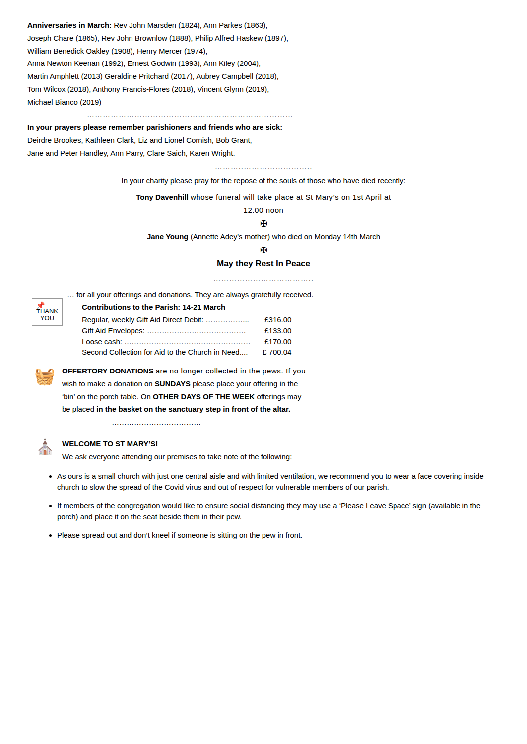Anniversaries in March: Rev John Marsden (1824), Ann Parkes (1863),
Joseph Chare (1865), Rev John Brownlow (1888), Philip Alfred Haskew (1897),
William Benedick Oakley (1908), Henry Mercer (1974),
Anna Newton Keenan (1992), Ernest Godwin (1993), Ann Kiley (2004),
Martin Amphlett (2013) Geraldine Pritchard (2017), Aubrey Campbell (2018),
Tom Wilcox (2018), Anthony Francis-Flores (2018), Vincent Glynn (2019),
Michael Bianco (2019)
……………………………………………………………………
In your prayers please remember parishioners and friends who are sick:
Deirdre Brookes, Kathleen Clark, Liz and Lionel Cornish, Bob Grant,
Jane and Peter Handley, Ann Parry, Clare Saich, Karen Wright.
………..……………………..
In your charity please pray for the repose of the souls of those who have died recently:
Tony Davenhill whose funeral will take place at St Mary’s on 1st April at
12.00 noon
✠
Jane Young (Annette Adey’s mother) who died on Monday 14th March
✠
May they Rest In Peace
………………………………..
📌THANK
YOU
… for all your offerings and donations. They are always gratefully received.
Contributions to the Parish: 14-21 March
| Regular, weekly Gift Aid Direct Debit: ……………... | £316.00 |
| Gift Aid Envelopes: …………………………………. | £133.00 |
| Loose cash: …………………………………………… | £170.00 |
| Second Collection for Aid to the Church in Need.... | £ 700.04 |
🧺
OFFERTORY DONATIONS are no longer collected in the pews. If you
wish to make a donation on SUNDAYS please place your offering in the
‘bin’ on the porch table. On OTHER DAYS OF THE WEEK offerings may
be placed in the basket on the sanctuary step in front of the altar.
………………………………
⛪
WELCOME TO ST MARY’S!
We ask everyone attending our premises to take note of the following:
As ours is a small church with just one central aisle and with limited ventilation, we recommend you to wear a face covering inside church to slow the spread of the Covid virus and out of respect for vulnerable members of our parish.
If members of the congregation would like to ensure social distancing they may use a ‘Please Leave Space’ sign (available in the porch) and place it on the seat beside them in their pew.
Please spread out and don’t kneel if someone is sitting on the pew in front.